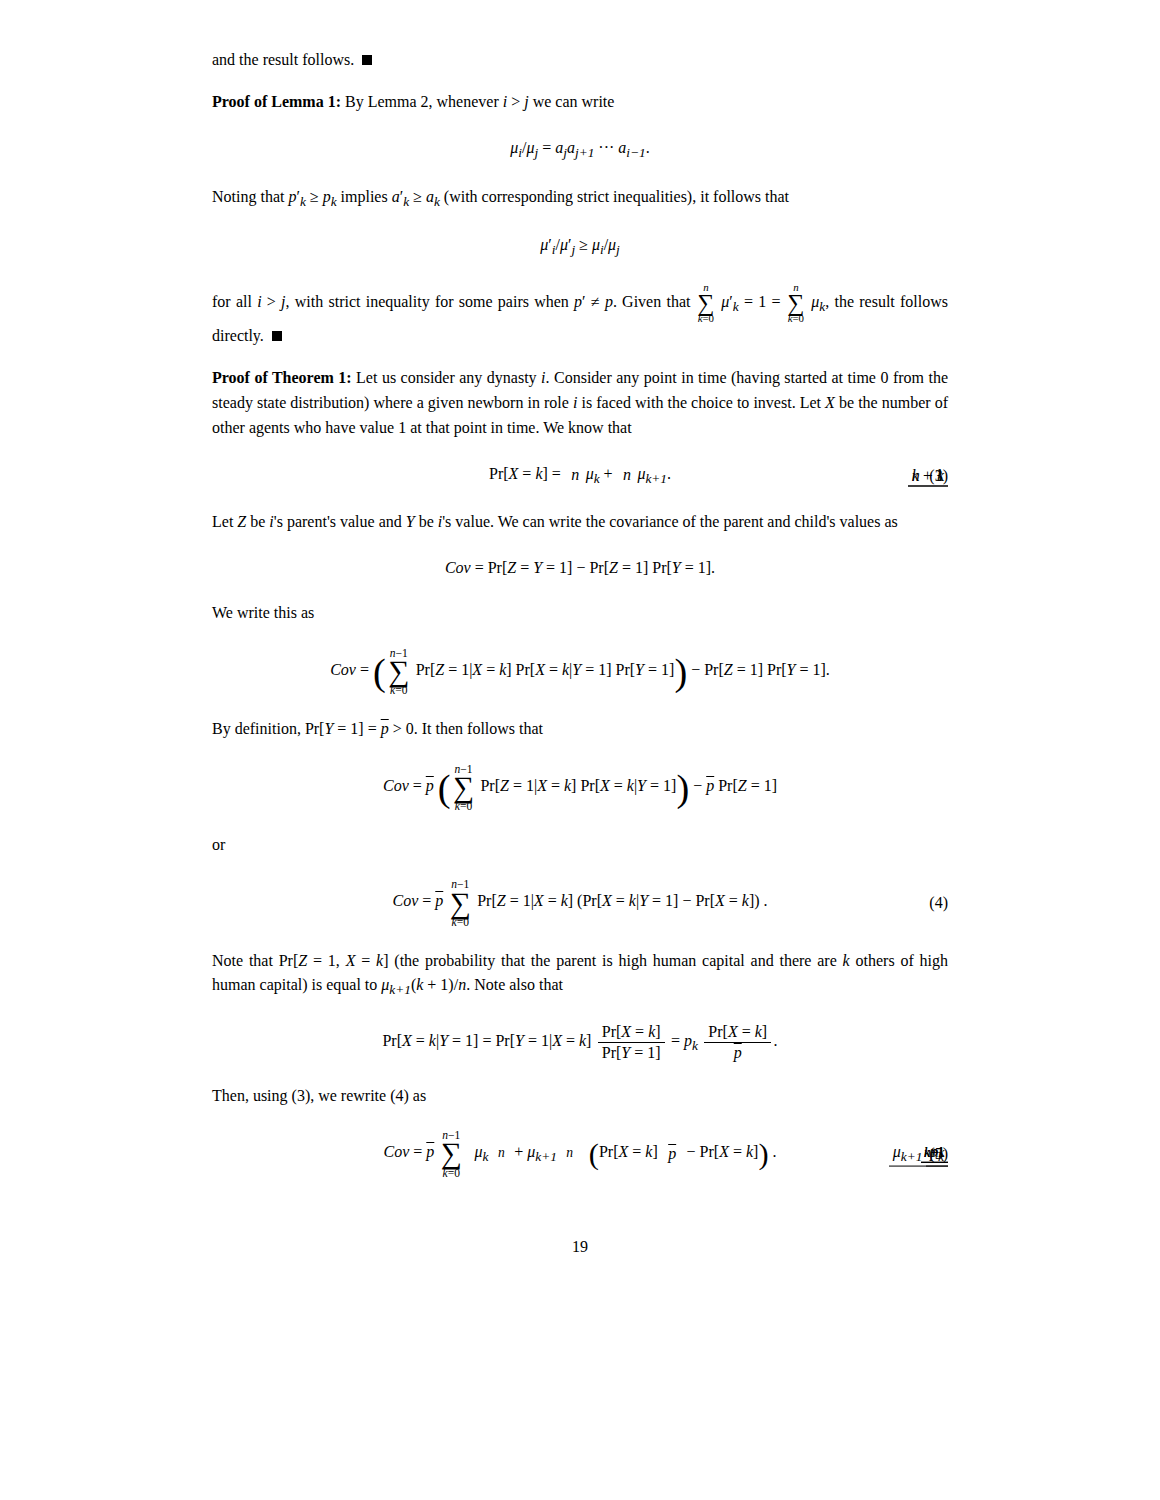and the result follows.
Proof of Lemma 1: By Lemma 2, whenever i > j we can write
μi/μj = aj aj+1 ··· ai−1.
Noting that p′k ≥ pk implies a′k ≥ ak (with corresponding strict inequalities), it follows that
μ′i/μ′j ≥ μi/μj
for all i > j, with strict inequality for some pairs when p′ ≠ p. Given that n∑k=0 μ′k = 1 = n∑k=0 μk, the result follows directly.
Proof of Theorem 1: Let us consider any dynasty i. Consider any point in time (having started at time 0 from the steady state distribution) where a given newborn in role i is faced with the choice to invest. Let X be the number of other agents who have value 1 at that point in time. We know that
Pr[X = k] = n − k n μk + k + 1 n μk+1. (3)
Let Z be i's parent's value and Y be i's value. We can write the covariance of the parent and child's values as
Cov = Pr[Z = Y = 1] − Pr[Z = 1] Pr[Y = 1].
We write this as
Cov = (n−1∑k=0 Pr[Z = 1|X = k] Pr[X = k|Y = 1] Pr[Y = 1]) − Pr[Z = 1] Pr[Y = 1].
By definition, Pr[Y = 1] = p > 0. It then follows that
Cov = p (n−1∑k=0 Pr[Z = 1|X = k] Pr[X = k|Y = 1]) − p Pr[Z = 1]
or
Cov = p n−1∑k=0 Pr[Z = 1|X = k] (Pr[X = k|Y = 1] − Pr[X = k]) . (4)
Note that Pr[Z = 1, X = k] (the probability that the parent is high human capital and there are k others of high human capital) is equal to μk+1(k + 1)/n. Note also that
Pr[X = k|Y = 1] = Pr[Y = 1|X = k] Pr[X = k] Pr[Y = 1] = pk Pr[X = k] p.
Then, using (3), we rewrite (4) as
Cov = p n−1∑k=0 μk+1 k+1 n μk n−k n + μk+1 k+1 n (Pr[X = k] pk p − Pr[X = k]) . (5)
19